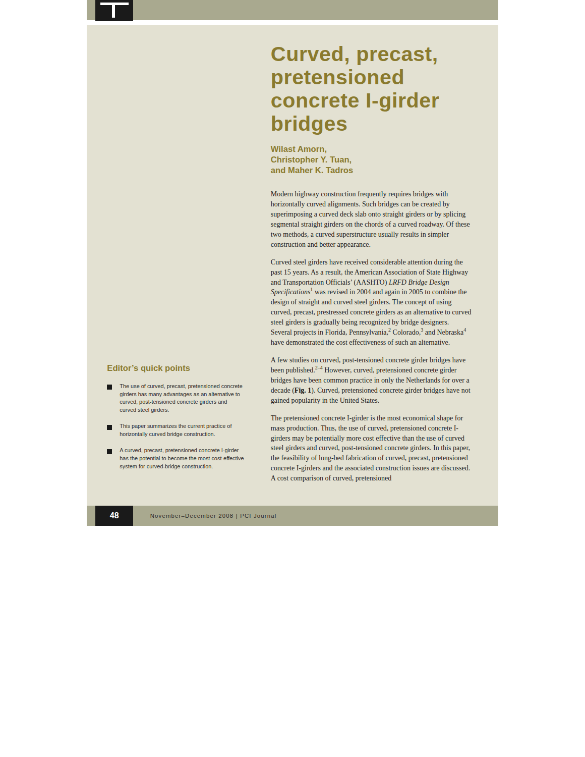Editor’s quick points
The use of curved, precast, pretensioned concrete girders has many advantages as an alternative to curved, post-tensioned concrete girders and curved steel girders.
This paper summarizes the current practice of horizontally curved bridge construction.
A curved, precast, pretensioned concrete I-girder has the potential to become the most cost-effective system for curved-bridge construction.
Curved, precast, pretensioned concrete I-girder bridges
Wilast Amorn,
Christopher Y. Tuan,
and Maher K. Tadros
Modern highway construction frequently requires bridges with horizontally curved alignments. Such bridges can be created by superimposing a curved deck slab onto straight girders or by splicing segmental straight girders on the chords of a curved roadway. Of these two methods, a curved superstructure usually results in simpler construction and better appearance.
Curved steel girders have received considerable attention during the past 15 years. As a result, the American Association of State Highway and Transportation Officials’ (AASHTO) LRFD Bridge Design Specifications1 was revised in 2004 and again in 2005 to combine the design of straight and curved steel girders. The concept of using curved, precast, prestressed concrete girders as an alternative to curved steel girders is gradually being recognized by bridge designers. Several projects in Florida, Pennsylvania,2 Colorado,3 and Nebraska4 have demonstrated the cost effectiveness of such an alternative.
A few studies on curved, post-tensioned concrete girder bridges have been published.2–4 However, curved, pretensioned concrete girder bridges have been common practice in only the Netherlands for over a decade (Fig. 1). Curved, pretensioned concrete girder bridges have not gained popularity in the United States.
The pretensioned concrete I-girder is the most economical shape for mass production. Thus, the use of curved, pretensioned concrete I-girders may be potentially more cost effective than the use of curved steel girders and curved, post-tensioned concrete girders. In this paper, the feasibility of long-bed fabrication of curved, precast, pretensioned concrete I-girders and the associated construction issues are discussed. A cost comparison of curved, pretensioned
48
November–December 2008 | PCI Journal